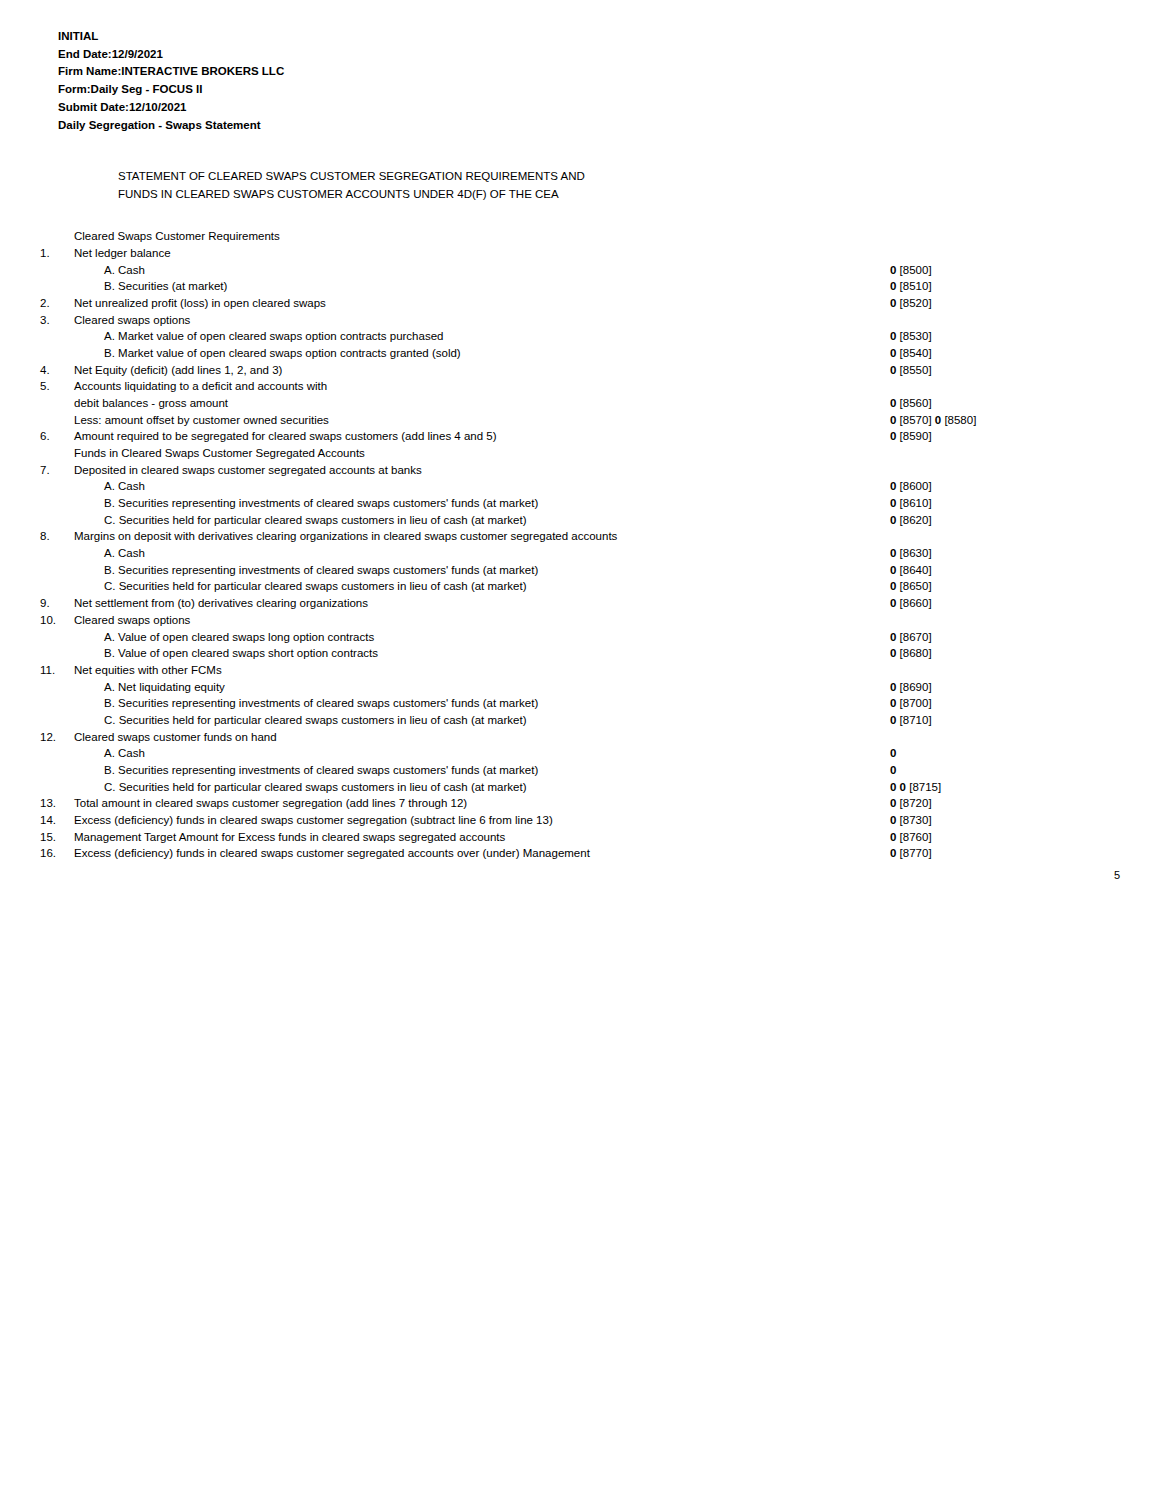INITIAL
End Date:12/9/2021
Firm Name:INTERACTIVE BROKERS LLC
Form:Daily Seg - FOCUS II
Submit Date:12/10/2021
Daily Segregation - Swaps Statement
STATEMENT OF CLEARED SWAPS CUSTOMER SEGREGATION REQUIREMENTS AND
FUNDS IN CLEARED SWAPS CUSTOMER ACCOUNTS UNDER 4D(F) OF THE CEA
| | Cleared Swaps Customer Requirements |
| 1. | Net ledger balance | |
| | A. Cash | 0 [8500] |
| | B. Securities (at market) | 0 [8510] |
| 2. | Net unrealized profit (loss) in open cleared swaps | 0 [8520] |
| 3. | Cleared swaps options | |
| | A. Market value of open cleared swaps option contracts purchased | 0 [8530] |
| | B. Market value of open cleared swaps option contracts granted (sold) | 0 [8540] |
| 4. | Net Equity (deficit) (add lines 1, 2, and 3) | 0 [8550] |
| 5. | Accounts liquidating to a deficit and accounts with | |
| | debit balances - gross amount | 0 [8560] |
| | Less: amount offset by customer owned securities | 0 [8570] 0 [8580] |
| 6. | Amount required to be segregated for cleared swaps customers (add lines 4 and 5) | 0 [8590] |
| | Funds in Cleared Swaps Customer Segregated Accounts | |
| 7. | Deposited in cleared swaps customer segregated accounts at banks | |
| | A. Cash | 0 [8600] |
| | B. Securities representing investments of cleared swaps customers' funds (at market) | 0 [8610] |
| | C. Securities held for particular cleared swaps customers in lieu of cash (at market) | 0 [8620] |
| 8. | Margins on deposit with derivatives clearing organizations in cleared swaps customer segregated accounts | |
| | A. Cash | 0 [8630] |
| | B. Securities representing investments of cleared swaps customers' funds (at market) | 0 [8640] |
| | C. Securities held for particular cleared swaps customers in lieu of cash (at market) | 0 [8650] |
| 9. | Net settlement from (to) derivatives clearing organizations | 0 [8660] |
| 10. | Cleared swaps options | |
| | A. Value of open cleared swaps long option contracts | 0 [8670] |
| | B. Value of open cleared swaps short option contracts | 0 [8680] |
| 11. | Net equities with other FCMs | |
| | A. Net liquidating equity | 0 [8690] |
| | B. Securities representing investments of cleared swaps customers' funds (at market) | 0 [8700] |
| | C. Securities held for particular cleared swaps customers in lieu of cash (at market) | 0 [8710] |
| 12. | Cleared swaps customer funds on hand | |
| | A. Cash | 0 |
| | B. Securities representing investments of cleared swaps customers' funds (at market) | 0 |
| | C. Securities held for particular cleared swaps customers in lieu of cash (at market) | 0 0 [8715] |
| 13. | Total amount in cleared swaps customer segregation (add lines 7 through 12) | 0 [8720] |
| 14. | Excess (deficiency) funds in cleared swaps customer segregation (subtract line 6 from line 13) | 0 [8730] |
| 15. | Management Target Amount for Excess funds in cleared swaps segregated accounts | 0 [8760] |
| 16. | Excess (deficiency) funds in cleared swaps customer segregated accounts over (under) Management | 0 [8770] |
5